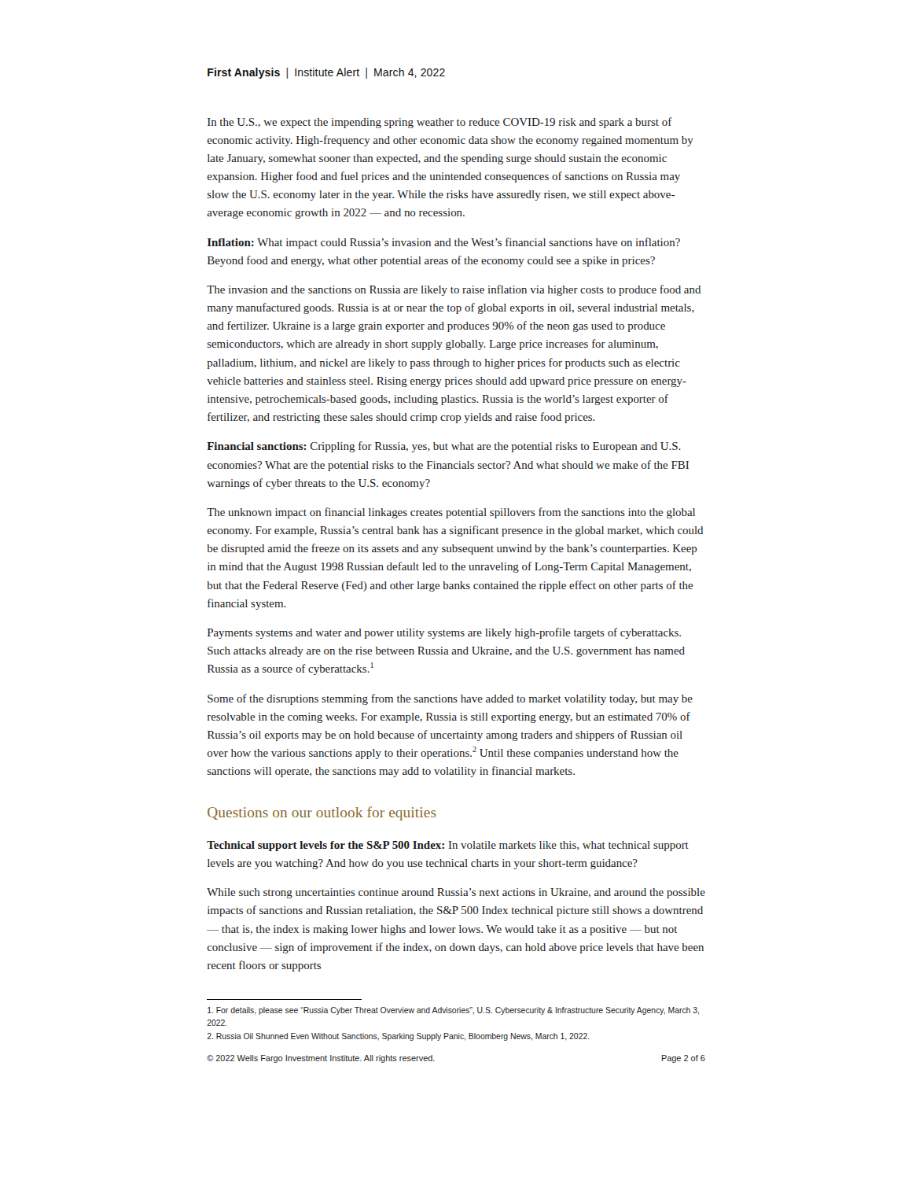First Analysis|Institute Alert|March 4, 2022
In the U.S., we expect the impending spring weather to reduce COVID-19 risk and spark a burst of economic activity. High-frequency and other economic data show the economy regained momentum by late January, somewhat sooner than expected, and the spending surge should sustain the economic expansion. Higher food and fuel prices and the unintended consequences of sanctions on Russia may slow the U.S. economy later in the year. While the risks have assuredly risen, we still expect above-average economic growth in 2022 — and no recession.
Inflation: What impact could Russia’s invasion and the West’s financial sanctions have on inflation? Beyond food and energy, what other potential areas of the economy could see a spike in prices?
The invasion and the sanctions on Russia are likely to raise inflation via higher costs to produce food and many manufactured goods. Russia is at or near the top of global exports in oil, several industrial metals, and fertilizer. Ukraine is a large grain exporter and produces 90% of the neon gas used to produce semiconductors, which are already in short supply globally. Large price increases for aluminum, palladium, lithium, and nickel are likely to pass through to higher prices for products such as electric vehicle batteries and stainless steel. Rising energy prices should add upward price pressure on energy-intensive, petrochemicals-based goods, including plastics. Russia is the world’s largest exporter of fertilizer, and restricting these sales should crimp crop yields and raise food prices.
Financial sanctions: Crippling for Russia, yes, but what are the potential risks to European and U.S. economies? What are the potential risks to the Financials sector? And what should we make of the FBI warnings of cyber threats to the U.S. economy?
The unknown impact on financial linkages creates potential spillovers from the sanctions into the global economy. For example, Russia’s central bank has a significant presence in the global market, which could be disrupted amid the freeze on its assets and any subsequent unwind by the bank’s counterparties. Keep in mind that the August 1998 Russian default led to the unraveling of Long-Term Capital Management, but that the Federal Reserve (Fed) and other large banks contained the ripple effect on other parts of the financial system.
Payments systems and water and power utility systems are likely high-profile targets of cyberattacks. Such attacks already are on the rise between Russia and Ukraine, and the U.S. government has named Russia as a source of cyberattacks.1
Some of the disruptions stemming from the sanctions have added to market volatility today, but may be resolvable in the coming weeks. For example, Russia is still exporting energy, but an estimated 70% of Russia’s oil exports may be on hold because of uncertainty among traders and shippers of Russian oil over how the various sanctions apply to their operations.2 Until these companies understand how the sanctions will operate, the sanctions may add to volatility in financial markets.
Questions on our outlook for equities
Technical support levels for the S&P 500 Index: In volatile markets like this, what technical support levels are you watching? And how do you use technical charts in your short-term guidance?
While such strong uncertainties continue around Russia’s next actions in Ukraine, and around the possible impacts of sanctions and Russian retaliation, the S&P 500 Index technical picture still shows a downtrend — that is, the index is making lower highs and lower lows. We would take it as a positive — but not conclusive — sign of improvement if the index, on down days, can hold above price levels that have been recent floors or supports
1. For details, please see “Russia Cyber Threat Overview and Advisories”, U.S. Cybersecurity & Infrastructure Security Agency, March 3, 2022.
2. Russia Oil Shunned Even Without Sanctions, Sparking Supply Panic, Bloomberg News, March 1, 2022.
© 2022 Wells Fargo Investment Institute. All rights reserved. Page 2 of 6